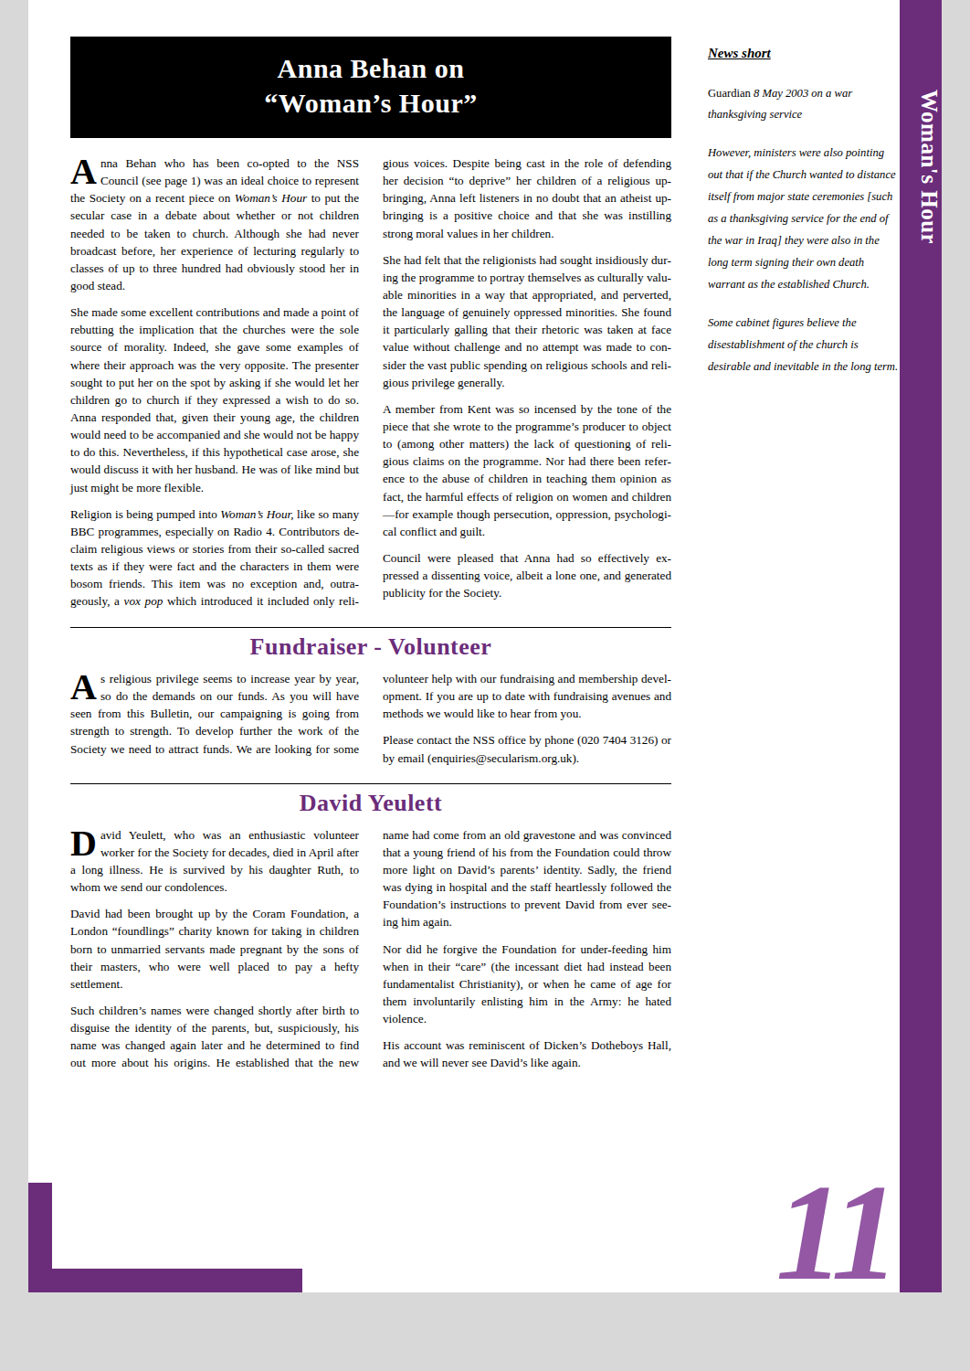Woman's Hour
11
Anna Behan on
“Woman’s Hour”
Anna Behan who has been co-opted to the NSS Council (see page 1) was an ideal choice to represent the Society on a recent piece on Woman’s Hour to put the secular case in a debate about whether or not children needed to be taken to church. Although she had never broadcast before, her experience of lecturing regularly to classes of up to three hundred had obviously stood her in good stead.
She made some excellent contributions and made a point of rebutting the implication that the churches were the sole source of morality. Indeed, she gave some examples of where their approach was the very opposite. The presenter sought to put her on the spot by asking if she would let her children go to church if they expressed a wish to do so. Anna responded that, given their young age, the children would need to be accompanied and she would not be happy to do this. Nevertheless, if this hypothetical case arose, she would discuss it with her husband. He was of like mind but just might be more flexible.
Religion is being pumped into Woman’s Hour, like so many BBC programmes, especially on Radio 4. Contributors declaim religious views or stories from their so-called sacred texts as if they were fact and the characters in them were bosom friends. This item was no exception and, outrageously, a vox pop which introduced it included only religious voices. Despite being cast in the role of defending her decision “to deprive” her children of a religious upbringing, Anna left listeners in no doubt that an atheist upbringing is a positive choice and that she was instilling strong moral values in her children.
She had felt that the religionists had sought insidiously during the programme to portray themselves as culturally valuable minorities in a way that appropriated, and perverted, the language of genuinely oppressed minorities. She found it particularly galling that their rhetoric was taken at face value without challenge and no attempt was made to consider the vast public spending on religious schools and religious privilege generally.
A member from Kent was so incensed by the tone of the piece that she wrote to the programme’s producer to object to (among other matters) the lack of questioning of religious claims on the programme. Nor had there been reference to the abuse of children in teaching them opinion as fact, the harmful effects of religion on women and children—for example though persecution, oppression, psychological conflict and guilt.
Council were pleased that Anna had so effectively expressed a dissenting voice, albeit a lone one, and generated publicity for the Society.
Fundraiser - Volunteer
As religious privilege seems to increase year by year, so do the demands on our funds. As you will have seen from this Bulletin, our campaigning is going from strength to strength. To develop further the work of the Society we need to attract funds. We are looking for some volunteer help with our fundraising and membership development. If you are up to date with fundraising avenues and methods we would like to hear from you.
Please contact the NSS office by phone (020 7404 3126) or by email (enquiries@secularism.org.uk).
David Yeulett
David Yeulett, who was an enthusiastic volunteer worker for the Society for decades, died in April after a long illness. He is survived by his daughter Ruth, to whom we send our condolences.
David had been brought up by the Coram Foundation, a London “foundlings” charity known for taking in children born to unmarried servants made pregnant by the sons of their masters, who were well placed to pay a hefty settlement.
Such children’s names were changed shortly after birth to disguise the identity of the parents, but, suspiciously, his name was changed again later and he determined to find out more about his origins. He established that the new name had come from an old gravestone and was convinced that a young friend of his from the Foundation could throw more light on David’s parents’ identity. Sadly, the friend was dying in hospital and the staff heartlessly followed the Foundation’s instructions to prevent David from ever seeing him again.
Nor did he forgive the Foundation for under-feeding him when in their “care” (the incessant diet had instead been fundamentalist Christianity), or when he came of age for them involuntarily enlisting him in the Army: he hated violence.
His account was reminiscent of Dicken’s Dotheboys Hall, and we will never see David’s like again.
News short
Guardian 8 May 2003 on a war thanksgiving service
However, ministers were also pointing out that if the Church wanted to distance itself from major state ceremonies [such as a thanksgiving service for the end of the war in Iraq] they were also in the long term signing their own death warrant as the established Church.
Some cabinet figures believe the disestablishment of the church is desirable and inevitable in the long term.